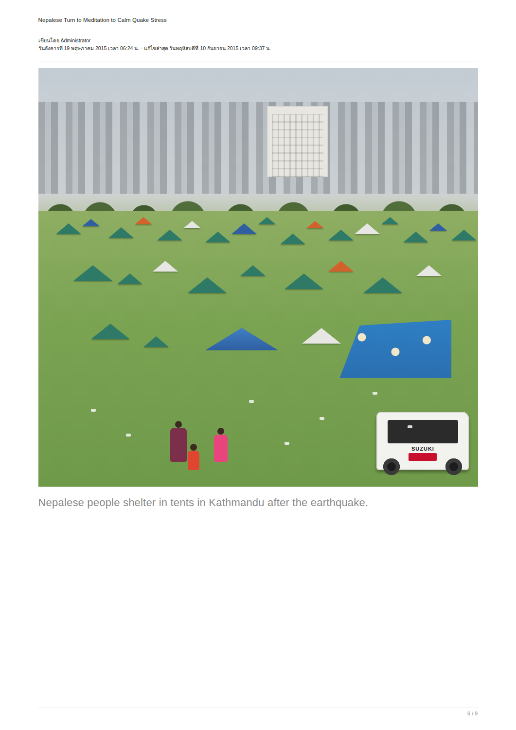Nepalese Turn to Meditation to Calm Quake Stress
เขียนโดย Administrator
วันอังคารที่ 19 พฤษภาคม 2015 เวลา 06:24 น. - แก้ไขล่าสุด วันพฤหัสบดีที่ 10 กันยายน 2015 เวลา 09:37 น.
SUZUKI
Nepalese people shelter in tents in Kathmandu after the earthquake.
6 / 9